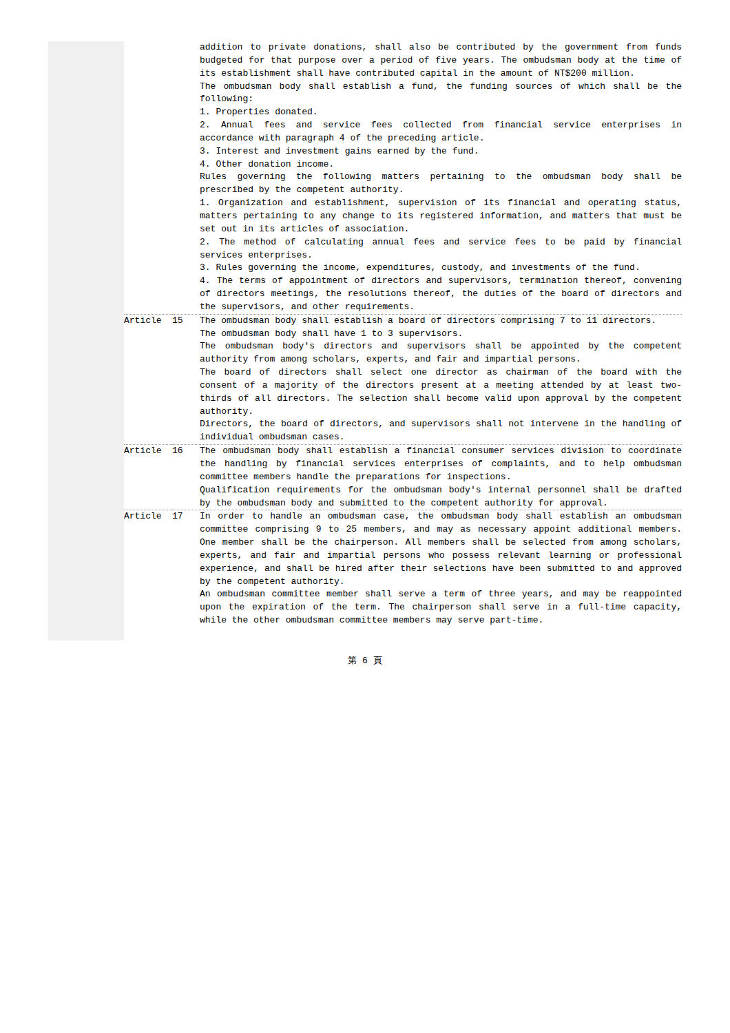| | | | addition to private donations, shall also be contributed by the government from funds budgeted for that purpose over a period of five years. The ombudsman body at the time of its establishment shall have contributed capital in the amount of NT$200 million. The ombudsman body shall establish a fund, the funding sources of which shall be the following: 1. Properties donated. 2. Annual fees and service fees collected from financial service enterprises in accordance with paragraph 4 of the preceding article. 3. Interest and investment gains earned by the fund. 4. Other donation income. Rules governing the following matters pertaining to the ombudsman body shall be prescribed by the competent authority. 1. Organization and establishment, supervision of its financial and operating status, matters pertaining to any change to its registered information, and matters that must be set out in its articles of association. 2. The method of calculating annual fees and service fees to be paid by financial services enterprises. 3. Rules governing the income, expenditures, custody, and investments of the fund. 4. The terms of appointment of directors and supervisors, termination thereof, convening of directors meetings, the resolutions thereof, the duties of the board of directors and the supervisors, and other requirements. |
| | Article | 15 | The ombudsman body shall establish a board of directors comprising 7 to 11 directors. The ombudsman body shall have 1 to 3 supervisors. The ombudsman body's directors and supervisors shall be appointed by the competent authority from among scholars, experts, and fair and impartial persons. The board of directors shall select one director as chairman of the board with the consent of a majority of the directors present at a meeting attended by at least two-thirds of all directors. The selection shall become valid upon approval by the competent authority. Directors, the board of directors, and supervisors shall not intervene in the handling of individual ombudsman cases. |
| | Article | 16 | The ombudsman body shall establish a financial consumer services division to coordinate the handling by financial services enterprises of complaints, and to help ombudsman committee members handle the preparations for inspections. Qualification requirements for the ombudsman body's internal personnel shall be drafted by the ombudsman body and submitted to the competent authority for approval. |
| | Article | 17 | In order to handle an ombudsman case, the ombudsman body shall establish an ombudsman committee comprising 9 to 25 members, and may as necessary appoint additional members. One member shall be the chairperson. All members shall be selected from among scholars, experts, and fair and impartial persons who possess relevant learning or professional experience, and shall be hired after their selections have been submitted to and approved by the competent authority. An ombudsman committee member shall serve a term of three years, and may be reappointed upon the expiration of the term. The chairperson shall serve in a full-time capacity, while the other ombudsman committee members may serve part-time. |
第 6 頁